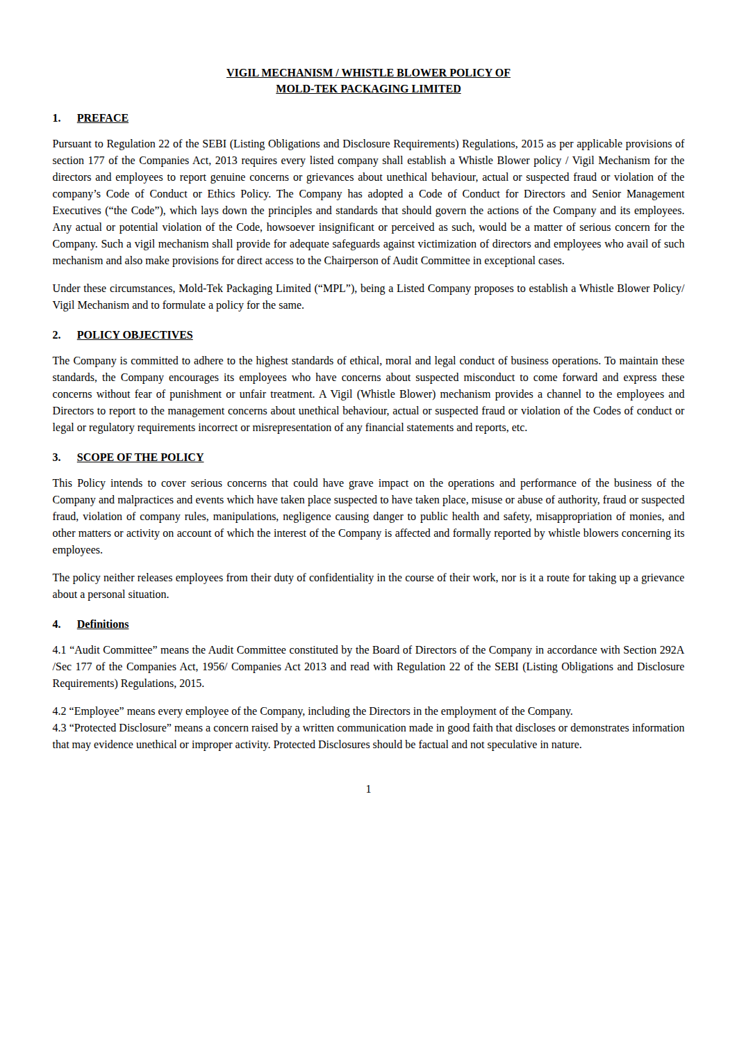VIGIL MECHANISM / WHISTLE BLOWER POLICY OF
MOLD-TEK PACKAGING LIMITED
1. PREFACE
Pursuant to Regulation 22 of the SEBI (Listing Obligations and Disclosure Requirements) Regulations, 2015 as per applicable provisions of section 177 of the Companies Act, 2013 requires every listed company shall establish a Whistle Blower policy / Vigil Mechanism for the directors and employees to report genuine concerns or grievances about unethical behaviour, actual or suspected fraud or violation of the company’s Code of Conduct or Ethics Policy. The Company has adopted a Code of Conduct for Directors and Senior Management Executives (“the Code”), which lays down the principles and standards that should govern the actions of the Company and its employees. Any actual or potential violation of the Code, howsoever insignificant or perceived as such, would be a matter of serious concern for the Company. Such a vigil mechanism shall provide for adequate safeguards against victimization of directors and employees who avail of such mechanism and also make provisions for direct access to the Chairperson of Audit Committee in exceptional cases.
Under these circumstances, Mold-Tek Packaging Limited (“MPL”), being a Listed Company proposes to establish a Whistle Blower Policy/ Vigil Mechanism and to formulate a policy for the same.
2. POLICY OBJECTIVES
The Company is committed to adhere to the highest standards of ethical, moral and legal conduct of business operations. To maintain these standards, the Company encourages its employees who have concerns about suspected misconduct to come forward and express these concerns without fear of punishment or unfair treatment. A Vigil (Whistle Blower) mechanism provides a channel to the employees and Directors to report to the management concerns about unethical behaviour, actual or suspected fraud or violation of the Codes of conduct or legal or regulatory requirements incorrect or misrepresentation of any financial statements and reports, etc.
3. SCOPE OF THE POLICY
This Policy intends to cover serious concerns that could have grave impact on the operations and performance of the business of the Company and malpractices and events which have taken place suspected to have taken place, misuse or abuse of authority, fraud or suspected fraud, violation of company rules, manipulations, negligence causing danger to public health and safety, misappropriation of monies, and other matters or activity on account of which the interest of the Company is affected and formally reported by whistle blowers concerning its employees.
The policy neither releases employees from their duty of confidentiality in the course of their work, nor is it a route for taking up a grievance about a personal situation.
4. Definitions
4.1 “Audit Committee” means the Audit Committee constituted by the Board of Directors of the Company in accordance with Section 292A /Sec 177 of the Companies Act, 1956/ Companies Act 2013 and read with Regulation 22 of the SEBI (Listing Obligations and Disclosure Requirements) Regulations, 2015.
4.2 “Employee” means every employee of the Company, including the Directors in the employment of the Company.
4.3 “Protected Disclosure” means a concern raised by a written communication made in good faith that discloses or demonstrates information that may evidence unethical or improper activity. Protected Disclosures should be factual and not speculative in nature.
1